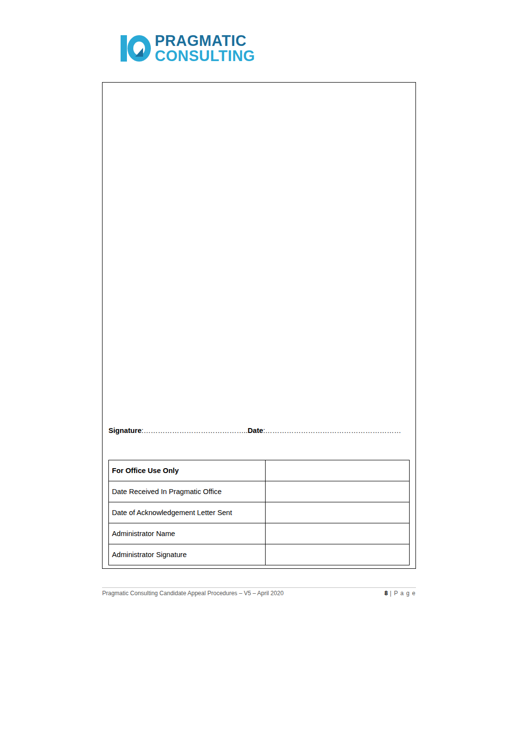PRAGMATIC
CONSULTING
Signature:……………………………………..Date:…………………………………………………
| For Office Use Only | |
| Date Received In Pragmatic Office | |
| Date of Acknowledgement Letter Sent | |
| Administrator Name | |
| Administrator Signature | |
Pragmatic Consulting Candidate Appeal Procedures – V5 – April 2020
8 | P a g e